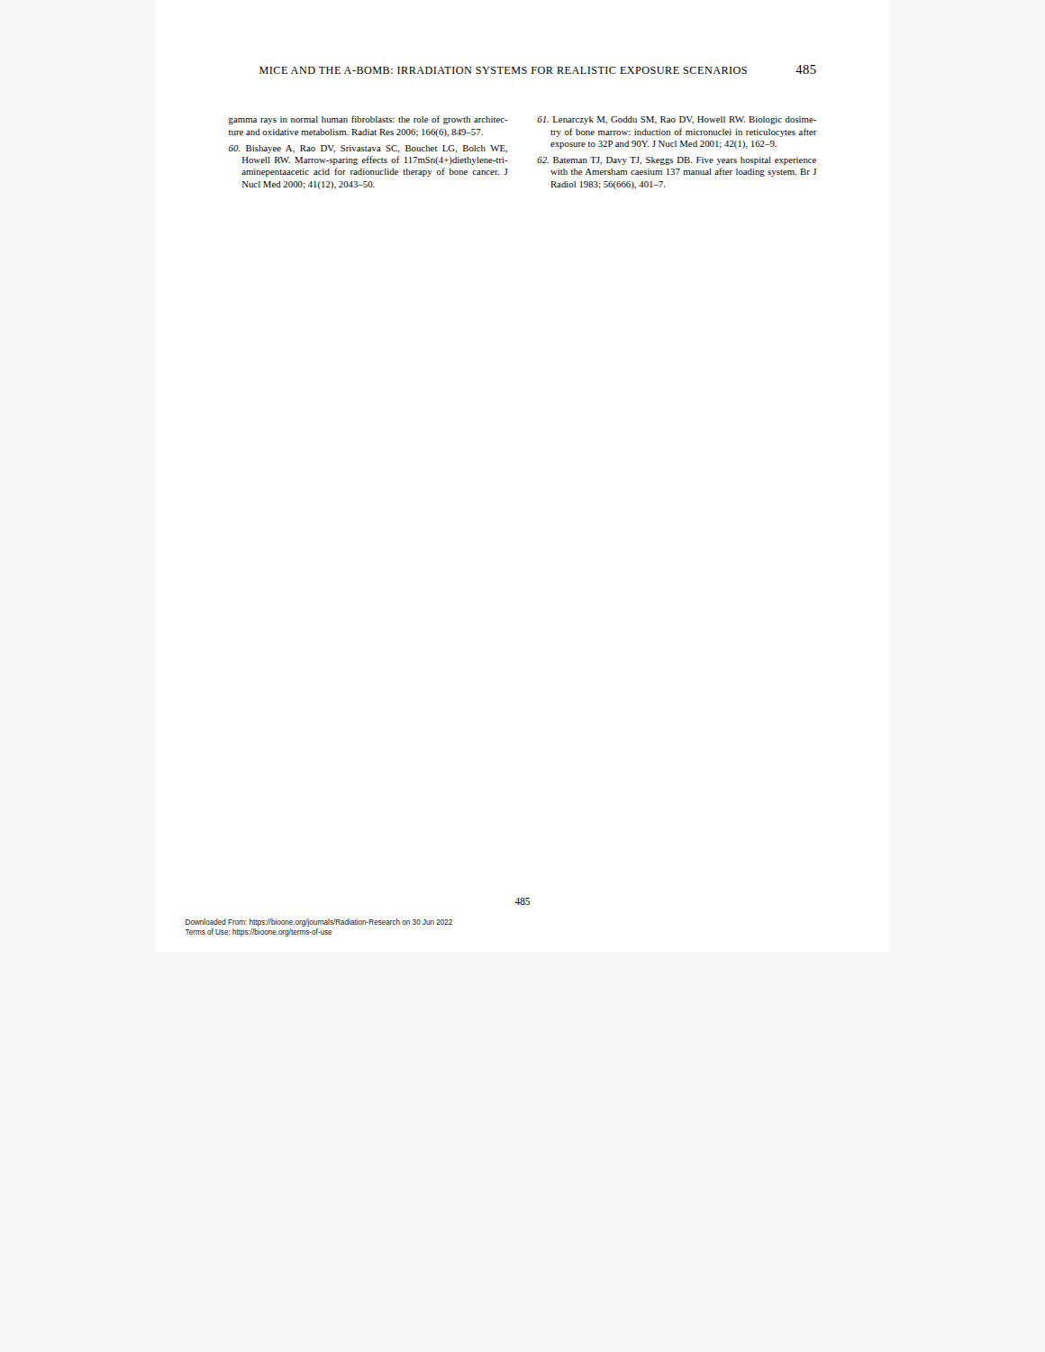Mice and the A-Bomb: Irradiation Systems for Realistic Exposure Scenarios
485
gamma rays in normal human fibroblasts: the role of growth architecture and oxidative metabolism. Radiat Res 2006; 166(6), 849–57.
60. Bishayee A, Rao DV, Srivastava SC, Bouchet LG, Bolch WE, Howell RW. Marrow-sparing effects of 117mSn(4+)diethylene-triaminepentaacetic acid for radionuclide therapy of bone cancer. J Nucl Med 2000; 41(12), 2043–50.
61. Lenarczyk M, Goddu SM, Rao DV, Howell RW. Biologic dosimetry of bone marrow: induction of micronuclei in reticulocytes after exposure to 32P and 90Y. J Nucl Med 2001; 42(1), 162–9.
62. Bateman TJ, Davy TJ, Skeggs DB. Five years hospital experience with the Amersham caesium 137 manual after loading system. Br J Radiol 1983; 56(666), 401–7.
485
Downloaded From: https://bioone.org/journals/Radiation-Research on 30 Jun 2022
Terms of Use: https://bioone.org/terms-of-use